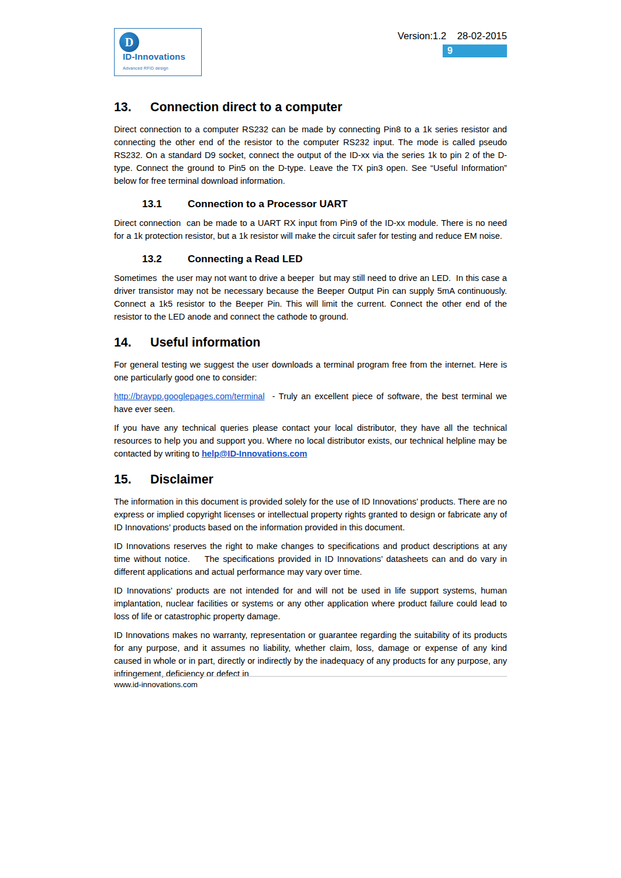ID-Innovations
Advanced RFID design
Version:1.2 28-02-2015
9
13. Connection direct to a computer
Direct connection to a computer RS232 can be made by connecting Pin8 to a 1k series resistor and connecting the other end of the resistor to the computer RS232 input. The mode is called pseudo RS232. On a standard D9 socket, connect the output of the ID-xx via the series 1k to pin 2 of the D-type. Connect the ground to Pin5 on the D-type. Leave the TX pin3 open. See “Useful Information” below for free terminal download information.
13.1 Connection to a Processor UART
Direct connection can be made to a UART RX input from Pin9 of the ID-xx module. There is no need for a 1k protection resistor, but a 1k resistor will make the circuit safer for testing and reduce EM noise.
13.2 Connecting a Read LED
Sometimes the user may not want to drive a beeper but may still need to drive an LED. In this case a driver transistor may not be necessary because the Beeper Output Pin can supply 5mA continuously. Connect a 1k5 resistor to the Beeper Pin. This will limit the current. Connect the other end of the resistor to the LED anode and connect the cathode to ground.
14. Useful information
For general testing we suggest the user downloads a terminal program free from the internet. Here is one particularly good one to consider:
http://braypp.googlepages.com/terminal - Truly an excellent piece of software, the best terminal we have ever seen.
If you have any technical queries please contact your local distributor, they have all the technical resources to help you and support you. Where no local distributor exists, our technical helpline may be contacted by writing to help@ID-Innovations.com
15. Disclaimer
The information in this document is provided solely for the use of ID Innovations’ products. There are no express or implied copyright licenses or intellectual property rights granted to design or fabricate any of ID Innovations’ products based on the information provided in this document.
ID Innovations reserves the right to make changes to specifications and product descriptions at any time without notice. The specifications provided in ID Innovations’ datasheets can and do vary in different applications and actual performance may vary over time.
ID Innovations’ products are not intended for and will not be used in life support systems, human implantation, nuclear facilities or systems or any other application where product failure could lead to loss of life or catastrophic property damage.
ID Innovations makes no warranty, representation or guarantee regarding the suitability of its products for any purpose, and it assumes no liability, whether claim, loss, damage or expense of any kind caused in whole or in part, directly or indirectly by the inadequacy of any products for any purpose, any infringement, deficiency or defect in
www.id-innovations.com